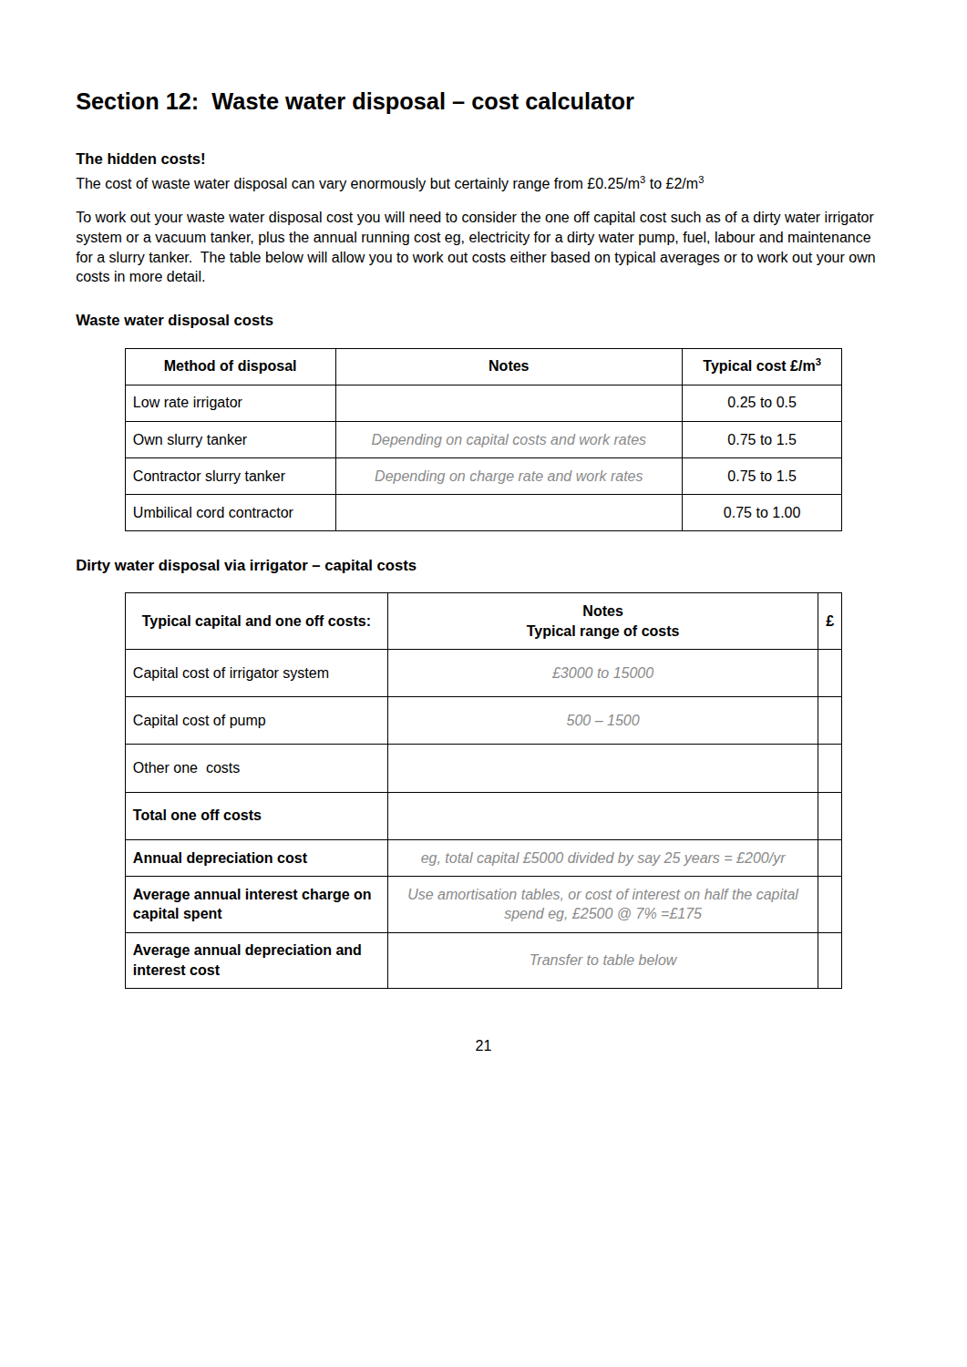Section 12: Waste water disposal – cost calculator
The hidden costs!
The cost of waste water disposal can vary enormously but certainly range from £0.25/m3 to £2/m3
To work out your waste water disposal cost you will need to consider the one off capital cost such as of a dirty water irrigator system or a vacuum tanker, plus the annual running cost eg, electricity for a dirty water pump, fuel, labour and maintenance for a slurry tanker. The table below will allow you to work out costs either based on typical averages or to work out your own costs in more detail.
Waste water disposal costs
| Method of disposal | Notes | Typical cost £/m 3 |
| --- | --- | --- |
| Low rate irrigator | | 0.25 to 0.5 |
| Own slurry tanker | Depending on capital costs and work rates | 0.75 to 1.5 |
| Contractor slurry tanker | Depending on charge rate and work rates | 0.75 to 1.5 |
| Umbilical cord contractor | | 0.75 to 1.00 |
Dirty water disposal via irrigator – capital costs
| Typical capital and one off costs: | Notes Typical range of costs | £ |
| --- | --- | --- |
| Capital cost of irrigator system | £3000 to 15000 | |
| Capital cost of pump | 500 – 1500 | |
| Other one costs | | |
| Total one off costs | | |
| Annual depreciation cost | eg, total capital £5000 divided by say 25 years = £200/yr | |
| Average annual interest charge on capital spent | Use amortisation tables, or cost of interest on half the capital spend eg, £2500 @ 7% =£175 | |
| Average annual depreciation and interest cost | Transfer to table below | |
21